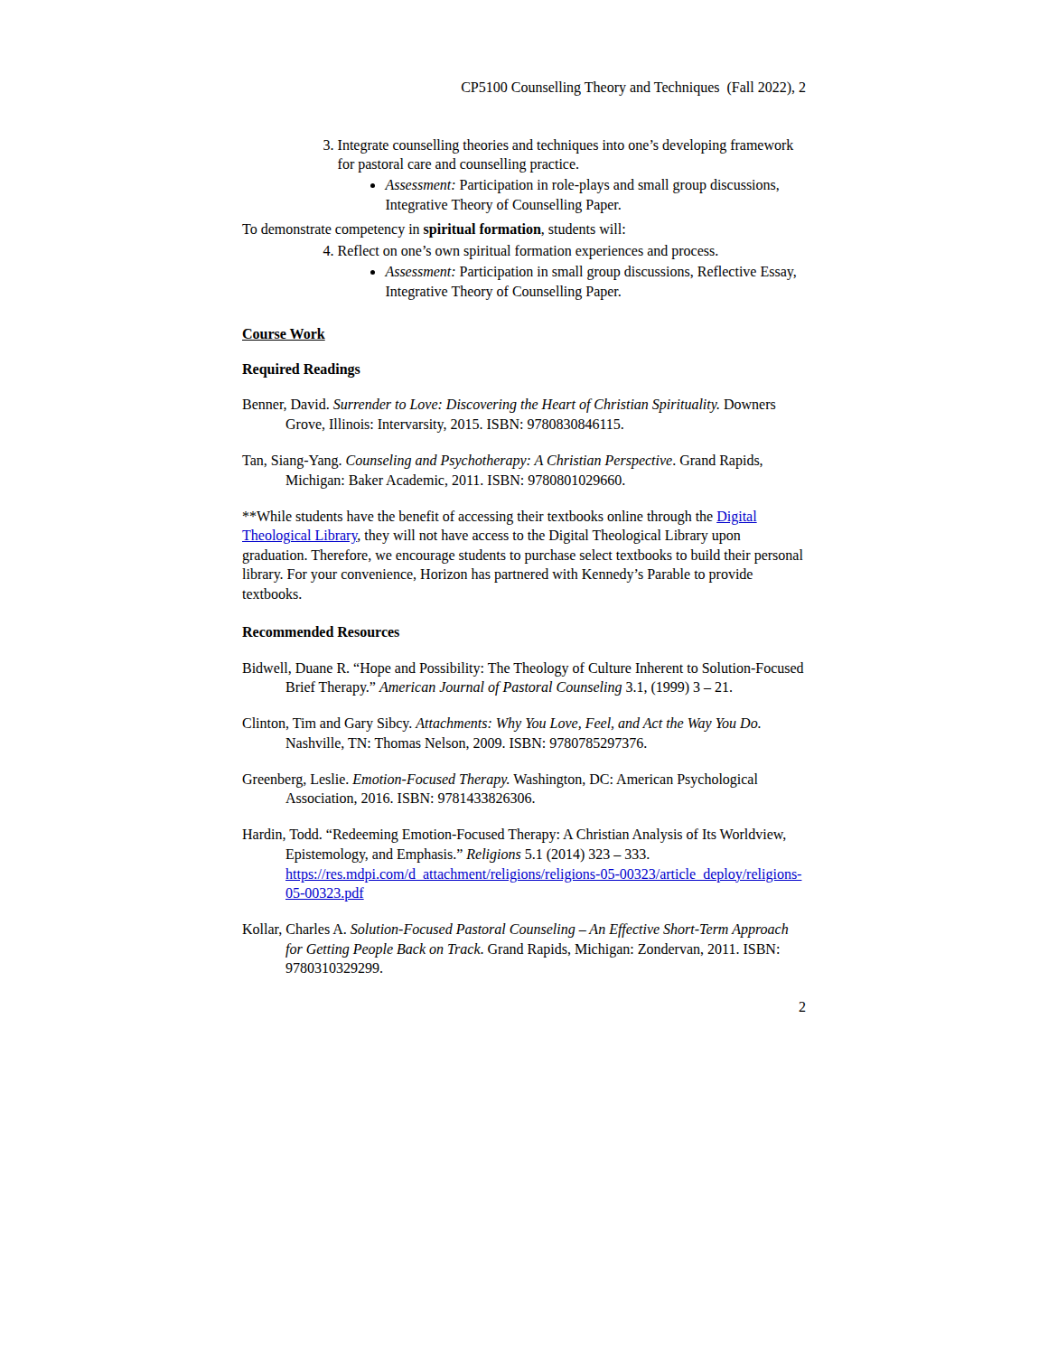CP5100 Counselling Theory and Techniques (Fall 2022), 2
Integrate counselling theories and techniques into one’s developing framework for pastoral care and counselling practice.
Assessment: Participation in role-plays and small group discussions, Integrative Theory of Counselling Paper.
To demonstrate competency in spiritual formation, students will:
Reflect on one’s own spiritual formation experiences and process.
Assessment: Participation in small group discussions, Reflective Essay, Integrative Theory of Counselling Paper.
Course Work
Required Readings
Benner, David. Surrender to Love: Discovering the Heart of Christian Spirituality. Downers Grove, Illinois: Intervarsity, 2015. ISBN: 9780830846115.
Tan, Siang-Yang. Counseling and Psychotherapy: A Christian Perspective. Grand Rapids, Michigan: Baker Academic, 2011. ISBN: 9780801029660.
**While students have the benefit of accessing their textbooks online through the Digital Theological Library, they will not have access to the Digital Theological Library upon graduation. Therefore, we encourage students to purchase select textbooks to build their personal library. For your convenience, Horizon has partnered with Kennedy’s Parable to provide textbooks.
Recommended Resources
Bidwell, Duane R. “Hope and Possibility: The Theology of Culture Inherent to Solution-Focused Brief Therapy.” American Journal of Pastoral Counseling 3.1, (1999) 3 – 21.
Clinton, Tim and Gary Sibcy. Attachments: Why You Love, Feel, and Act the Way You Do. Nashville, TN: Thomas Nelson, 2009. ISBN: 9780785297376.
Greenberg, Leslie. Emotion-Focused Therapy. Washington, DC: American Psychological Association, 2016. ISBN: 9781433826306.
Hardin, Todd. “Redeeming Emotion-Focused Therapy: A Christian Analysis of Its Worldview, Epistemology, and Emphasis.” Religions 5.1 (2014) 323 – 333. https://res.mdpi.com/d_attachment/religions/religions-05-00323/article_deploy/religions-05-00323.pdf
Kollar, Charles A. Solution-Focused Pastoral Counseling – An Effective Short-Term Approach for Getting People Back on Track. Grand Rapids, Michigan: Zondervan, 2011. ISBN: 9780310329299.
2